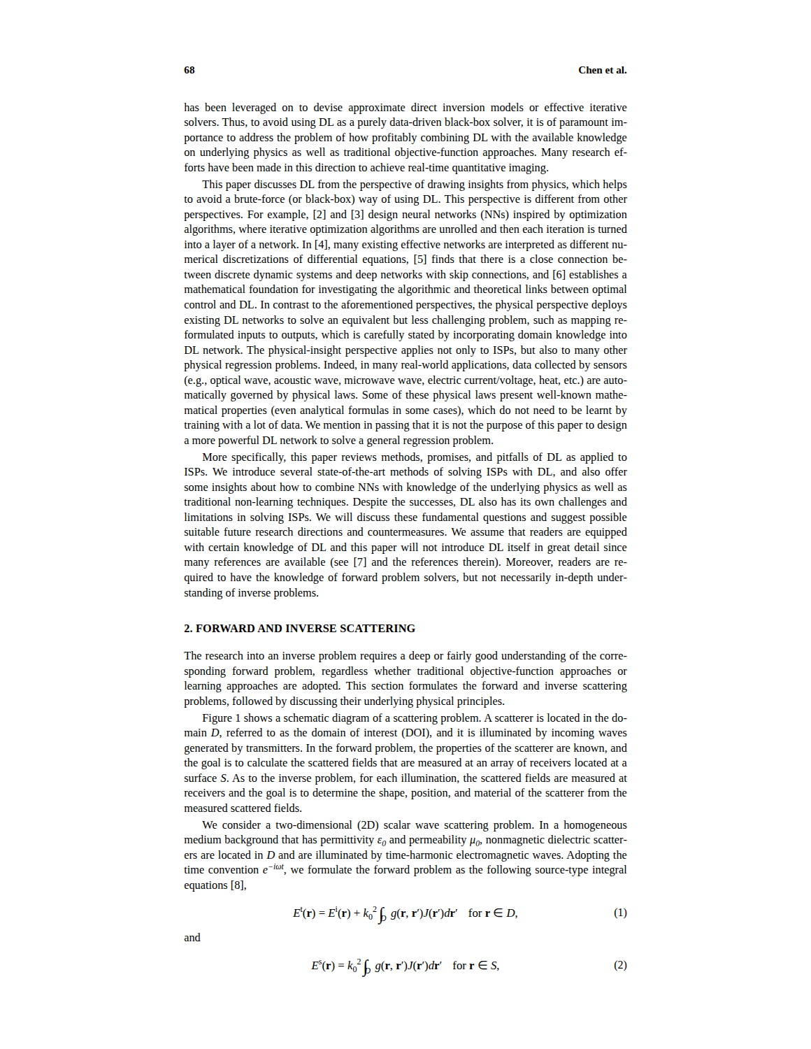68 Chen et al.
has been leveraged on to devise approximate direct inversion models or effective iterative solvers. Thus, to avoid using DL as a purely data-driven black-box solver, it is of paramount importance to address the problem of how profitably combining DL with the available knowledge on underlying physics as well as traditional objective-function approaches. Many research efforts have been made in this direction to achieve real-time quantitative imaging.
This paper discusses DL from the perspective of drawing insights from physics, which helps to avoid a brute-force (or black-box) way of using DL. This perspective is different from other perspectives. For example, [2] and [3] design neural networks (NNs) inspired by optimization algorithms, where iterative optimization algorithms are unrolled and then each iteration is turned into a layer of a network. In [4], many existing effective networks are interpreted as different numerical discretizations of differential equations, [5] finds that there is a close connection between discrete dynamic systems and deep networks with skip connections, and [6] establishes a mathematical foundation for investigating the algorithmic and theoretical links between optimal control and DL. In contrast to the aforementioned perspectives, the physical perspective deploys existing DL networks to solve an equivalent but less challenging problem, such as mapping reformulated inputs to outputs, which is carefully stated by incorporating domain knowledge into DL network. The physical-insight perspective applies not only to ISPs, but also to many other physical regression problems. Indeed, in many real-world applications, data collected by sensors (e.g., optical wave, acoustic wave, microwave wave, electric current/voltage, heat, etc.) are automatically governed by physical laws. Some of these physical laws present well-known mathematical properties (even analytical formulas in some cases), which do not need to be learnt by training with a lot of data. We mention in passing that it is not the purpose of this paper to design a more powerful DL network to solve a general regression problem.
More specifically, this paper reviews methods, promises, and pitfalls of DL as applied to ISPs. We introduce several state-of-the-art methods of solving ISPs with DL, and also offer some insights about how to combine NNs with knowledge of the underlying physics as well as traditional non-learning techniques. Despite the successes, DL also has its own challenges and limitations in solving ISPs. We will discuss these fundamental questions and suggest possible suitable future research directions and countermeasures. We assume that readers are equipped with certain knowledge of DL and this paper will not introduce DL itself in great detail since many references are available (see [7] and the references therein). Moreover, readers are required to have the knowledge of forward problem solvers, but not necessarily in-depth understanding of inverse problems.
2. FORWARD AND INVERSE SCATTERING
The research into an inverse problem requires a deep or fairly good understanding of the corresponding forward problem, regardless whether traditional objective-function approaches or learning approaches are adopted. This section formulates the forward and inverse scattering problems, followed by discussing their underlying physical principles.
Figure 1 shows a schematic diagram of a scattering problem. A scatterer is located in the domain D, referred to as the domain of interest (DOI), and it is illuminated by incoming waves generated by transmitters. In the forward problem, the properties of the scatterer are known, and the goal is to calculate the scattered fields that are measured at an array of receivers located at a surface S. As to the inverse problem, for each illumination, the scattered fields are measured at receivers and the goal is to determine the shape, position, and material of the scatterer from the measured scattered fields.
We consider a two-dimensional (2D) scalar wave scattering problem. In a homogeneous medium background that has permittivity ε0 and permeability μ0, nonmagnetic dielectric scatterers are located in D and are illuminated by time-harmonic electromagnetic waves. Adopting the time convention e−iωt, we formulate the forward problem as the following source-type integral equations [8],
Et(r) = Ei(r) + k02∫Dg(r, r′)J(r′)dr′ for r ∈ D, (1)
and
Es(r) = k02∫Dg(r, r′)J(r′)dr′ for r ∈ S, (2)